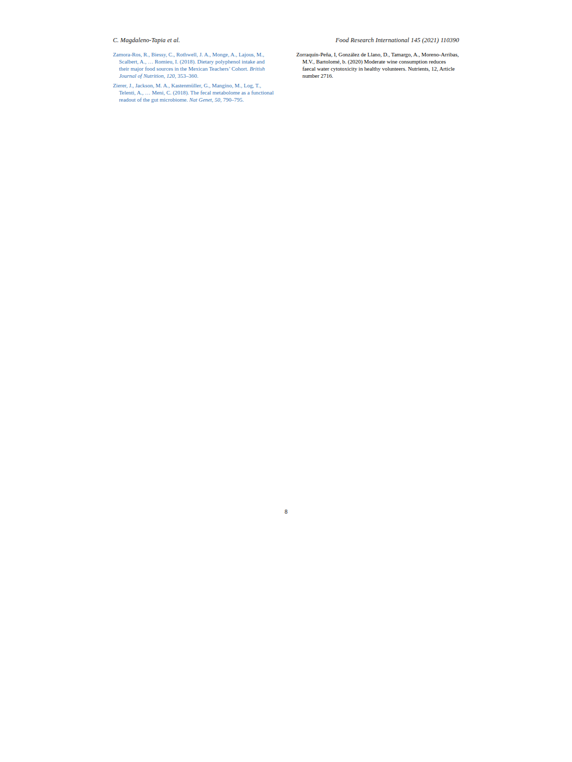C. Magdaleno-Tapia et al.
Food Research International 145 (2021) 110390
Zamora-Ros, R., Biessy, C., Rothwell, J. A., Monge, A., Lajous, M., Scalbert, A., … Romieu, I. (2018). Dietary polyphenol intake and their major food sources in the Mexican Teachers’ Cohort. British Journal of Nutrition, 120, 353–360.
Zierer, J., Jackson, M. A., Kastenmüller, G., Mangino, M., Log, T., Telenti, A., … Meni, C. (2018). The fecal metabolome as a functional readout of the gut microbiome. Nat Genet, 50, 790–795.
Zorraquín-Peña, I, González de Llano, D., Tamargo, A., Moreno-Arribas, M.V., Bartolomé, b. (2020) Moderate wine consumption reduces faecal water cytotoxicity in healthy volunteers. Nutrients, 12, Article number 2716.
8